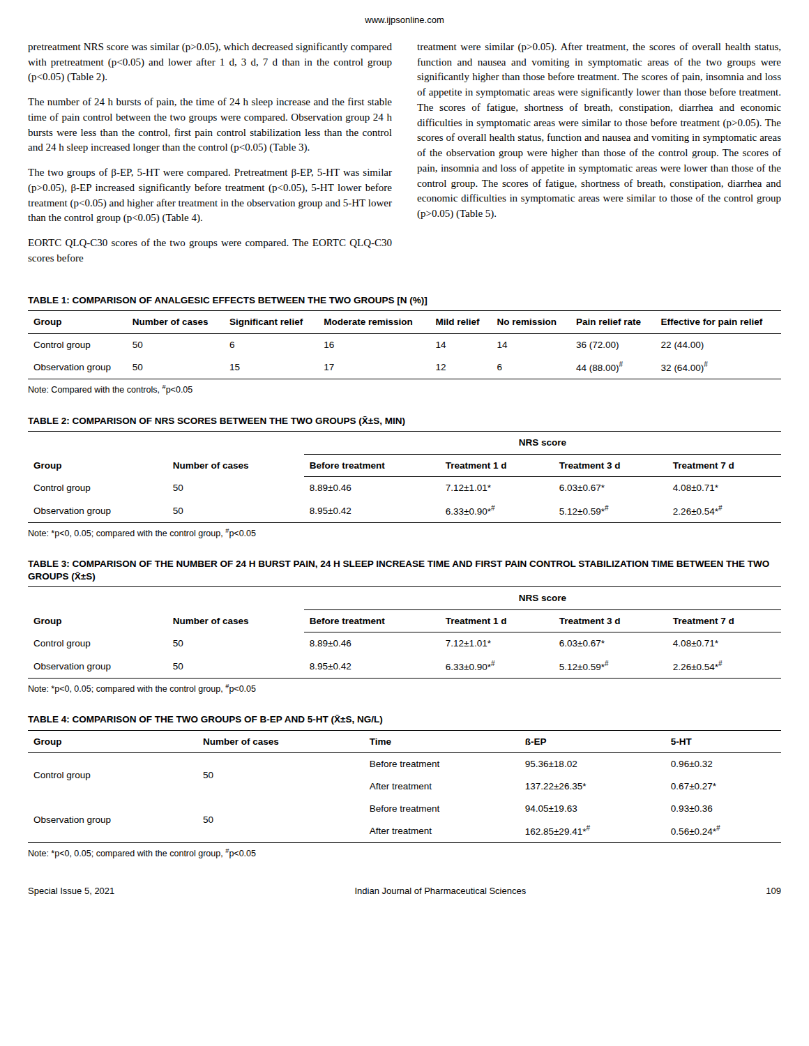www.ijpsonline.com
pretreatment NRS score was similar (p>0.05), which decreased significantly compared with pretreatment (p<0.05) and lower after 1 d, 3 d, 7 d than in the control group (p<0.05) (Table 2).
The number of 24 h bursts of pain, the time of 24 h sleep increase and the first stable time of pain control between the two groups were compared. Observation group 24 h bursts were less than the control, first pain control stabilization less than the control and 24 h sleep increased longer than the control (p<0.05) (Table 3).
The two groups of β-EP, 5-HT were compared. Pretreatment β-EP, 5-HT was similar (p>0.05), β-EP increased significantly before treatment (p<0.05), 5-HT lower before treatment (p<0.05) and higher after treatment in the observation group and 5-HT lower than the control group (p<0.05) (Table 4).
EORTC QLQ-C30 scores of the two groups were compared. The EORTC QLQ-C30 scores before
treatment were similar (p>0.05). After treatment, the scores of overall health status, function and nausea and vomiting in symptomatic areas of the two groups were significantly higher than those before treatment. The scores of pain, insomnia and loss of appetite in symptomatic areas were significantly lower than those before treatment. The scores of fatigue, shortness of breath, constipation, diarrhea and economic difficulties in symptomatic areas were similar to those before treatment (p>0.05). The scores of overall health status, function and nausea and vomiting in symptomatic areas of the observation group were higher than those of the control group. The scores of pain, insomnia and loss of appetite in symptomatic areas were lower than those of the control group. The scores of fatigue, shortness of breath, constipation, diarrhea and economic difficulties in symptomatic areas were similar to those of the control group (p>0.05) (Table 5).
Table 1: Comparison of analgesic effects between the two groups [n (%)]
| Group | Number of cases | Significant relief | Moderate remission | Mild relief | No remission | Pain relief rate | Effective for pain relief |
| --- | --- | --- | --- | --- | --- | --- | --- |
| Control group | 50 | 6 | 16 | 14 | 14 | 36 (72.00) | 22 (44.00) |
| Observation group | 50 | 15 | 17 | 12 | 6 | 44 (88.00) # | 32 (64.00) # |
Note: Compared with the controls, #p<0.05
Table 2: Comparison of NRS scores between the two groups (x̄±s, min)
| Group | Number of cases | NRS score |
| --- | --- | --- |
| Before treatment | Treatment 1 d | Treatment 3 d | Treatment 7 d |
| Control group | 50 | 8.89±0.46 | 7.12±1.01* | 6.03±0.67* | 4.08±0.71* |
| Observation group | 50 | 8.95±0.42 | 6.33±0.90* # | 5.12±0.59* # | 2.26±0.54* # |
Note: *p<0, 0.05; compared with the control group, #p<0.05
Table 3: Comparison of the number of 24 h burst pain, 24 h sleep increase time and first pain control stabilization time between the two groups (x̄±s)
| Group | Number of cases | NRS score |
| --- | --- | --- |
| Before treatment | Treatment 1 d | Treatment 3 d | Treatment 7 d |
| Control group | 50 | 8.89±0.46 | 7.12±1.01* | 6.03±0.67* | 4.08±0.71* |
| Observation group | 50 | 8.95±0.42 | 6.33±0.90* # | 5.12±0.59* # | 2.26±0.54* # |
Note: *p<0, 0.05; compared with the control group, #p<0.05
Table 4: Comparison of the two groups of β-EP and 5-HT (x̄±s, ng/l)
| Group | Number of cases | Time | ß-EP | 5-HT |
| --- | --- | --- | --- | --- |
| Control group | 50 | Before treatment | 95.36±18.02 | 0.96±0.32 |
| After treatment | 137.22±26.35* | 0.67±0.27* |
| Observation group | 50 | Before treatment | 94.05±19.63 | 0.93±0.36 |
| After treatment | 162.85±29.41* # | 0.56±0.24* # |
Note: *p<0, 0.05; compared with the control group, #p<0.05
Special Issue 5, 2021
Indian Journal of Pharmaceutical Sciences
109